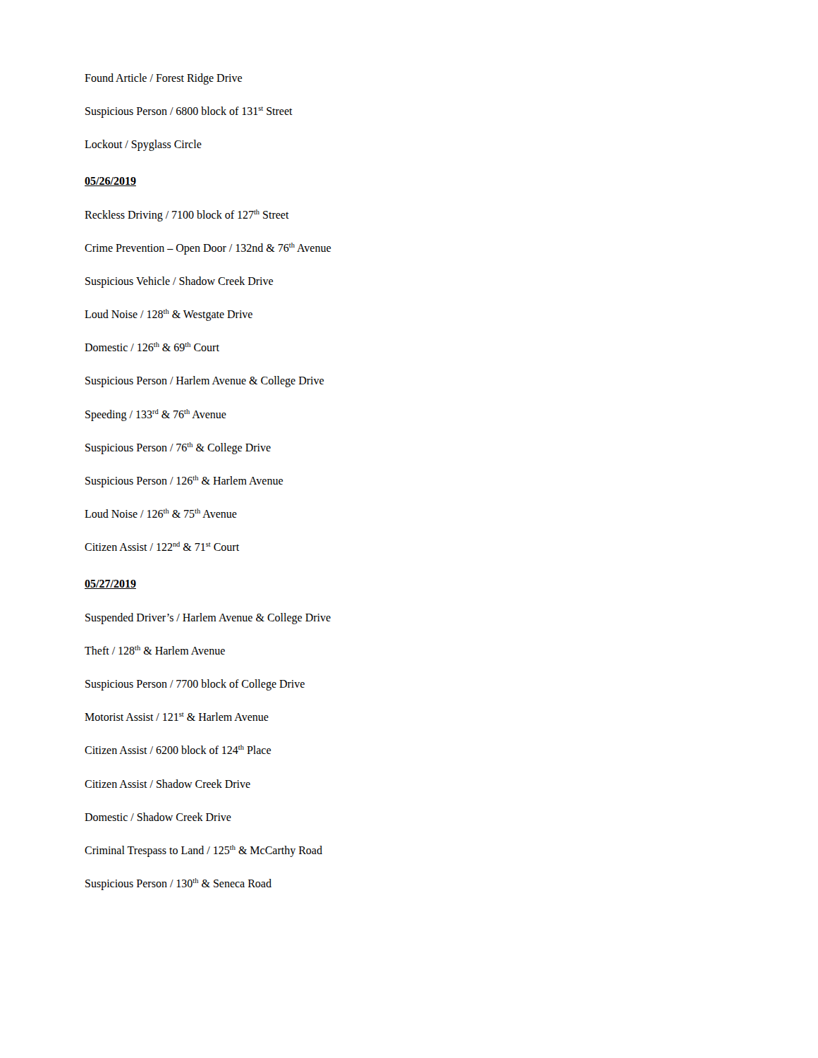Found Article / Forest Ridge Drive
Suspicious Person / 6800 block of 131st Street
Lockout / Spyglass Circle
05/26/2019
Reckless Driving / 7100 block of 127th Street
Crime Prevention – Open Door / 132nd & 76th Avenue
Suspicious Vehicle / Shadow Creek Drive
Loud Noise / 128th & Westgate Drive
Domestic / 126th & 69th Court
Suspicious Person / Harlem Avenue & College Drive
Speeding / 133rd & 76th Avenue
Suspicious Person / 76th & College Drive
Suspicious Person / 126th & Harlem Avenue
Loud Noise / 126th & 75th Avenue
Citizen Assist / 122nd & 71st Court
05/27/2019
Suspended Driver’s / Harlem Avenue & College Drive
Theft / 128th & Harlem Avenue
Suspicious Person / 7700 block of College Drive
Motorist Assist / 121st & Harlem Avenue
Citizen Assist / 6200 block of 124th Place
Citizen Assist / Shadow Creek Drive
Domestic / Shadow Creek Drive
Criminal Trespass to Land / 125th & McCarthy Road
Suspicious Person / 130th & Seneca Road